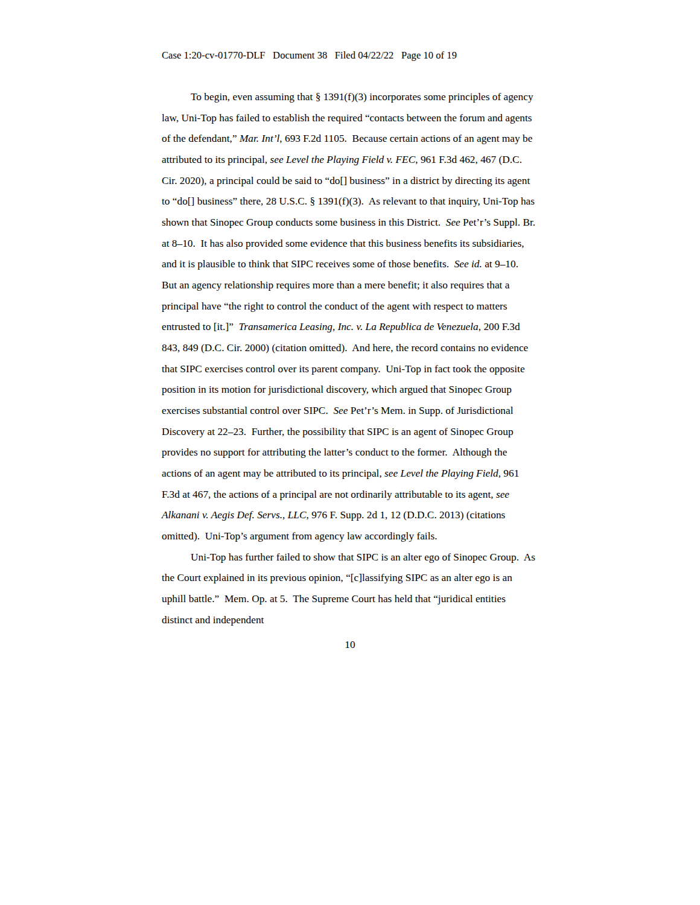Case 1:20-cv-01770-DLF Document 38 Filed 04/22/22 Page 10 of 19
To begin, even assuming that § 1391(f)(3) incorporates some principles of agency law, Uni-Top has failed to establish the required “contacts between the forum and agents of the defendant,” Mar. Int’l, 693 F.2d 1105. Because certain actions of an agent may be attributed to its principal, see Level the Playing Field v. FEC, 961 F.3d 462, 467 (D.C. Cir. 2020), a principal could be said to “do[] business” in a district by directing its agent to “do[] business” there, 28 U.S.C. § 1391(f)(3). As relevant to that inquiry, Uni-Top has shown that Sinopec Group conducts some business in this District. See Pet’r’s Suppl. Br. at 8–10. It has also provided some evidence that this business benefits its subsidiaries, and it is plausible to think that SIPC receives some of those benefits. See id. at 9–10. But an agency relationship requires more than a mere benefit; it also requires that a principal have “the right to control the conduct of the agent with respect to matters entrusted to [it.]” Transamerica Leasing, Inc. v. La Republica de Venezuela, 200 F.3d 843, 849 (D.C. Cir. 2000) (citation omitted). And here, the record contains no evidence that SIPC exercises control over its parent company. Uni-Top in fact took the opposite position in its motion for jurisdictional discovery, which argued that Sinopec Group exercises substantial control over SIPC. See Pet’r’s Mem. in Supp. of Jurisdictional Discovery at 22–23. Further, the possibility that SIPC is an agent of Sinopec Group provides no support for attributing the latter’s conduct to the former. Although the actions of an agent may be attributed to its principal, see Level the Playing Field, 961 F.3d at 467, the actions of a principal are not ordinarily attributable to its agent, see Alkanani v. Aegis Def. Servs., LLC, 976 F. Supp. 2d 1, 12 (D.D.C. 2013) (citations omitted). Uni-Top’s argument from agency law accordingly fails.
Uni-Top has further failed to show that SIPC is an alter ego of Sinopec Group. As the Court explained in its previous opinion, “[c]lassifying SIPC as an alter ego is an uphill battle.” Mem. Op. at 5. The Supreme Court has held that “juridical entities distinct and independent
10